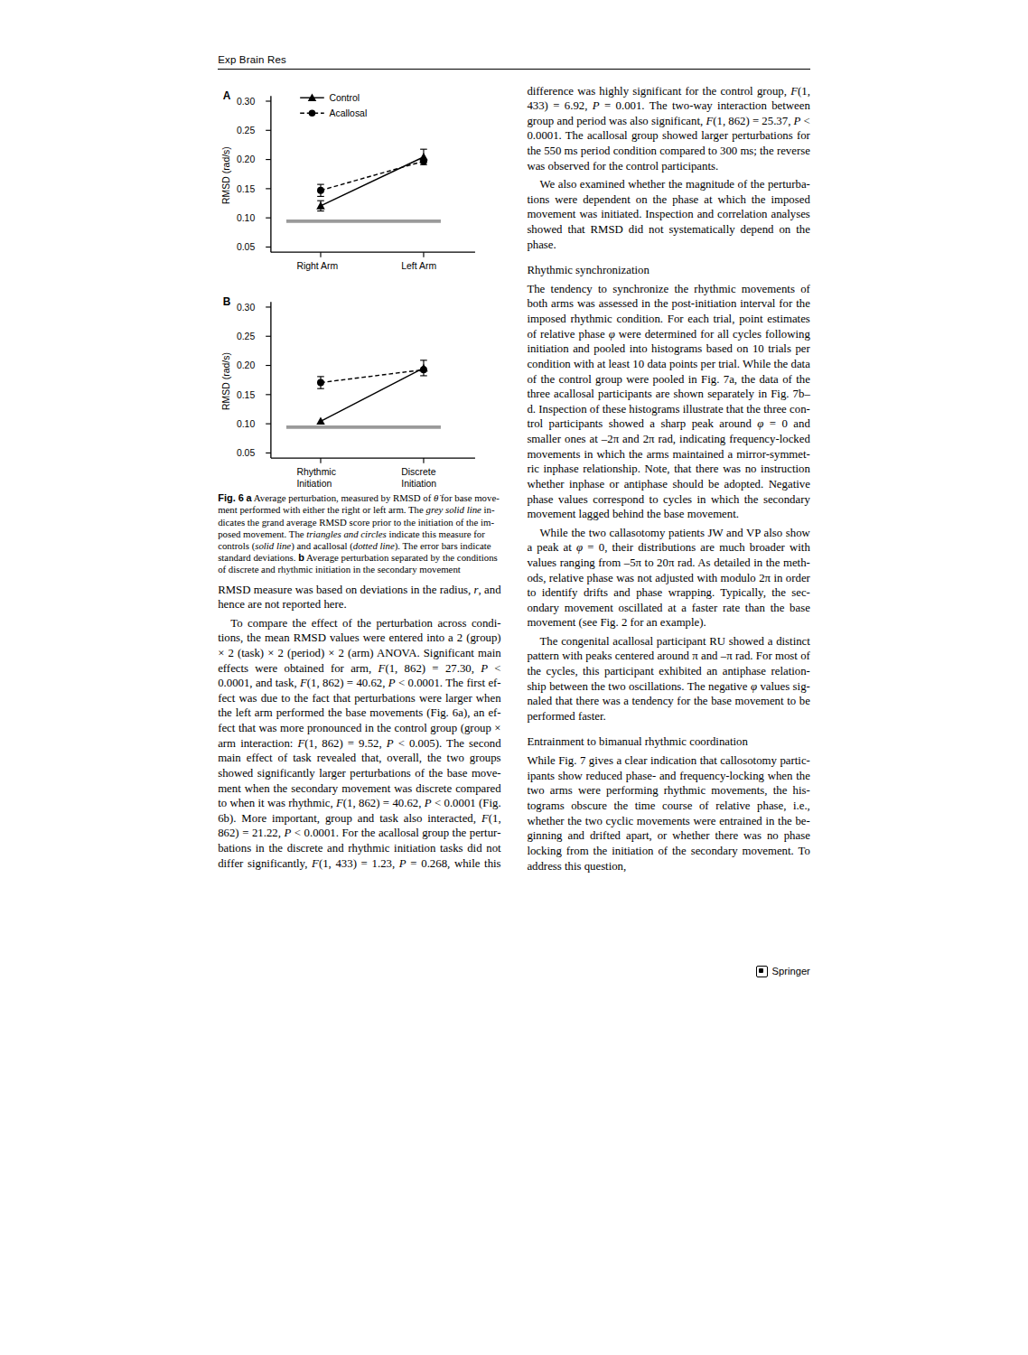Exp Brain Res
A 0.30 0.25 0.20 0.15 0.10 0.05 RMSD (rad/s) Right Arm Left Arm Control Acallosal B 0.30 0.25 0.20 0.15 0.10 0.05 RMSD (rad/s) Rhythmic Initiation Discrete Initiation
Fig. 6 a Average perturbation, measured by RMSD of θ̇ for base movement performed with either the right or left arm. The grey solid line indicates the grand average RMSD score prior to the initiation of the imposed movement. The triangles and circles indicate this measure for controls (solid line) and acallosal (dotted line). The error bars indicate standard deviations. b Average perturbation separated by the conditions of discrete and rhythmic initiation in the secondary movement
RMSD measure was based on deviations in the radius, r, and hence are not reported here.
To compare the effect of the perturbation across conditions, the mean RMSD values were entered into a 2 (group) × 2 (task) × 2 (period) × 2 (arm) ANOVA. Significant main effects were obtained for arm, F(1, 862) = 27.30, P < 0.0001, and task, F(1, 862) = 40.62, P < 0.0001. The first effect was due to the fact that perturbations were larger when the left arm performed the base movements (Fig. 6a), an effect that was more pronounced in the control group (group × arm interaction: F(1, 862) = 9.52, P < 0.005). The second main effect of task revealed that, overall, the two groups showed significantly larger perturbations of the base movement when the secondary movement was discrete compared to when it was rhythmic, F(1, 862) = 40.62, P < 0.0001 (Fig. 6b). More important, group and task also interacted, F(1, 862) = 21.22, P < 0.0001. For the acallosal group the perturbations in the discrete and rhythmic initiation tasks did not differ significantly, F(1, 433) = 1.23, P = 0.268, while this difference was highly significant for the control group, F(1, 433) = 6.92, P = 0.001. The two-way interaction between group and period was also significant, F(1, 862) = 25.37, P < 0.0001. The acallosal group showed larger perturbations for the 550 ms period condition compared to 300 ms; the reverse was observed for the control participants.
We also examined whether the magnitude of the perturbations were dependent on the phase at which the imposed movement was initiated. Inspection and correlation analyses showed that RMSD did not systematically depend on the phase.
Rhythmic synchronization
The tendency to synchronize the rhythmic movements of both arms was assessed in the post-initiation interval for the imposed rhythmic condition. For each trial, point estimates of relative phase φ were determined for all cycles following initiation and pooled into histograms based on 10 trials per condition with at least 10 data points per trial. While the data of the control group were pooled in Fig. 7a, the data of the three acallosal participants are shown separately in Fig. 7b–d. Inspection of these histograms illustrate that the three control participants showed a sharp peak around φ = 0 and smaller ones at –2π and 2π rad, indicating frequency-locked movements in which the arms maintained a mirror-symmetric inphase relationship. Note, that there was no instruction whether inphase or antiphase should be adopted. Negative phase values correspond to cycles in which the secondary movement lagged behind the base movement.
While the two callasotomy patients JW and VP also show a peak at φ = 0, their distributions are much broader with values ranging from –5π to 20π rad. As detailed in the methods, relative phase was not adjusted with modulo 2π in order to identify drifts and phase wrapping. Typically, the secondary movement oscillated at a faster rate than the base movement (see Fig. 2 for an example).
The congenital acallosal participant RU showed a distinct pattern with peaks centered around π and –π rad. For most of the cycles, this participant exhibited an antiphase relationship between the two oscillations. The negative φ values signaled that there was a tendency for the base movement to be performed faster.
Entrainment to bimanual rhythmic coordination
While Fig. 7 gives a clear indication that callosotomy participants show reduced phase- and frequency-locking when the two arms were performing rhythmic movements, the histograms obscure the time course of relative phase, i.e., whether the two cyclic movements were entrained in the beginning and drifted apart, or whether there was no phase locking from the initiation of the secondary movement. To address this question,
Springer